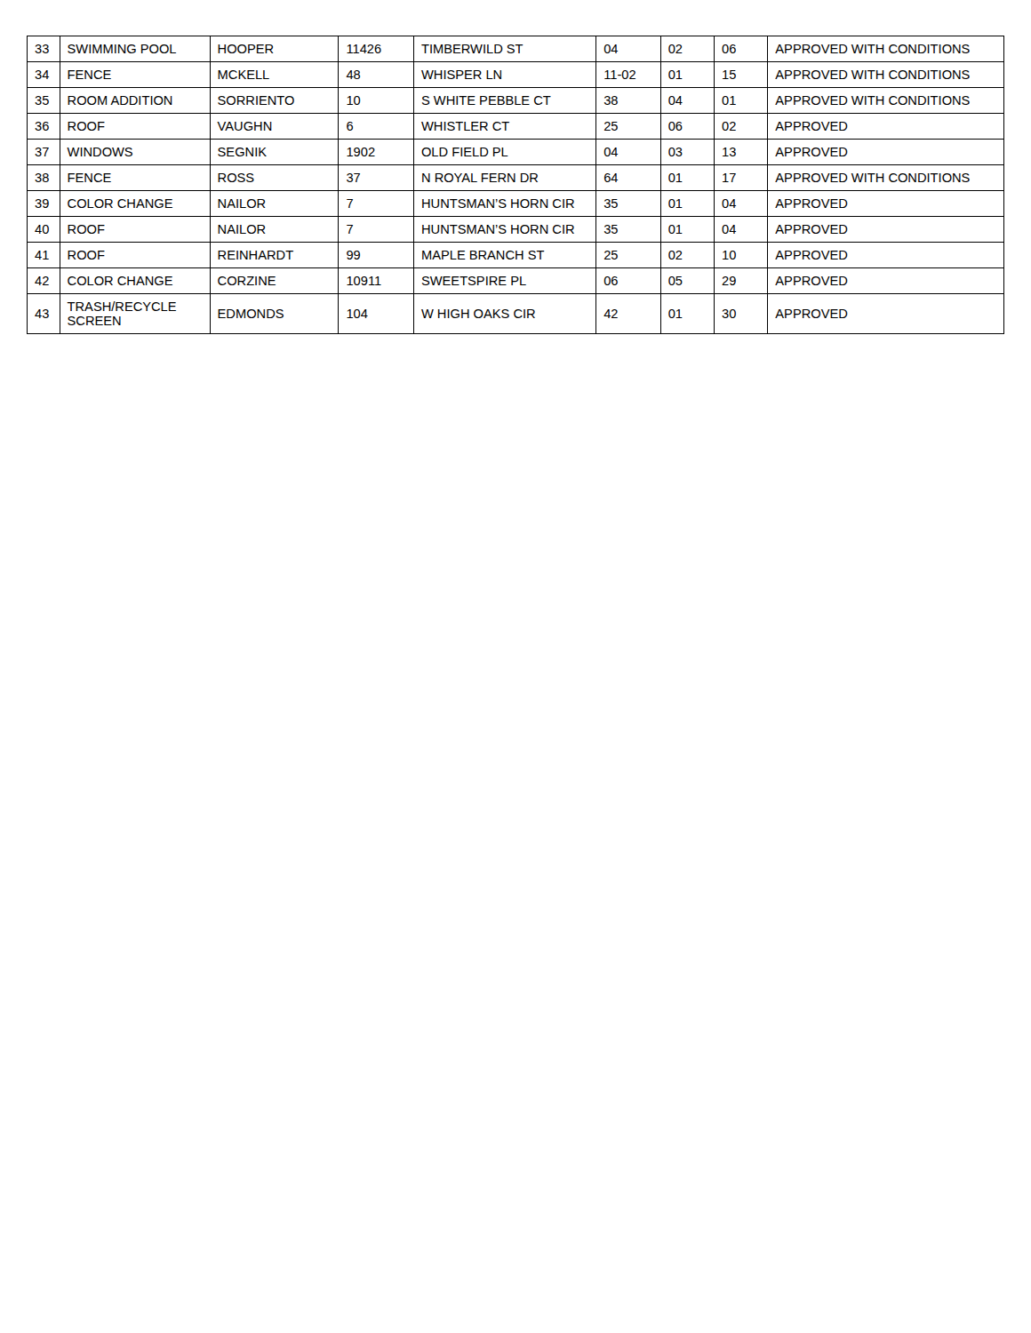| 33 | SWIMMING POOL | HOOPER | 11426 | TIMBERWILD ST | 04 | 02 | 06 | APPROVED WITH CONDITIONS |
| 34 | FENCE | MCKELL | 48 | WHISPER LN | 11-02 | 01 | 15 | APPROVED WITH CONDITIONS |
| 35 | ROOM ADDITION | SORRIENTO | 10 | S WHITE PEBBLE CT | 38 | 04 | 01 | APPROVED WITH CONDITIONS |
| 36 | ROOF | VAUGHN | 6 | WHISTLER CT | 25 | 06 | 02 | APPROVED |
| 37 | WINDOWS | SEGNIK | 1902 | OLD FIELD PL | 04 | 03 | 13 | APPROVED |
| 38 | FENCE | ROSS | 37 | N ROYAL FERN DR | 64 | 01 | 17 | APPROVED WITH CONDITIONS |
| 39 | COLOR CHANGE | NAILOR | 7 | HUNTSMAN’S HORN CIR | 35 | 01 | 04 | APPROVED |
| 40 | ROOF | NAILOR | 7 | HUNTSMAN’S HORN CIR | 35 | 01 | 04 | APPROVED |
| 41 | ROOF | REINHARDT | 99 | MAPLE BRANCH ST | 25 | 02 | 10 | APPROVED |
| 42 | COLOR CHANGE | CORZINE | 10911 | SWEETSPIRE PL | 06 | 05 | 29 | APPROVED |
| 43 | TRASH/RECYCLE SCREEN | EDMONDS | 104 | W HIGH OAKS CIR | 42 | 01 | 30 | APPROVED |